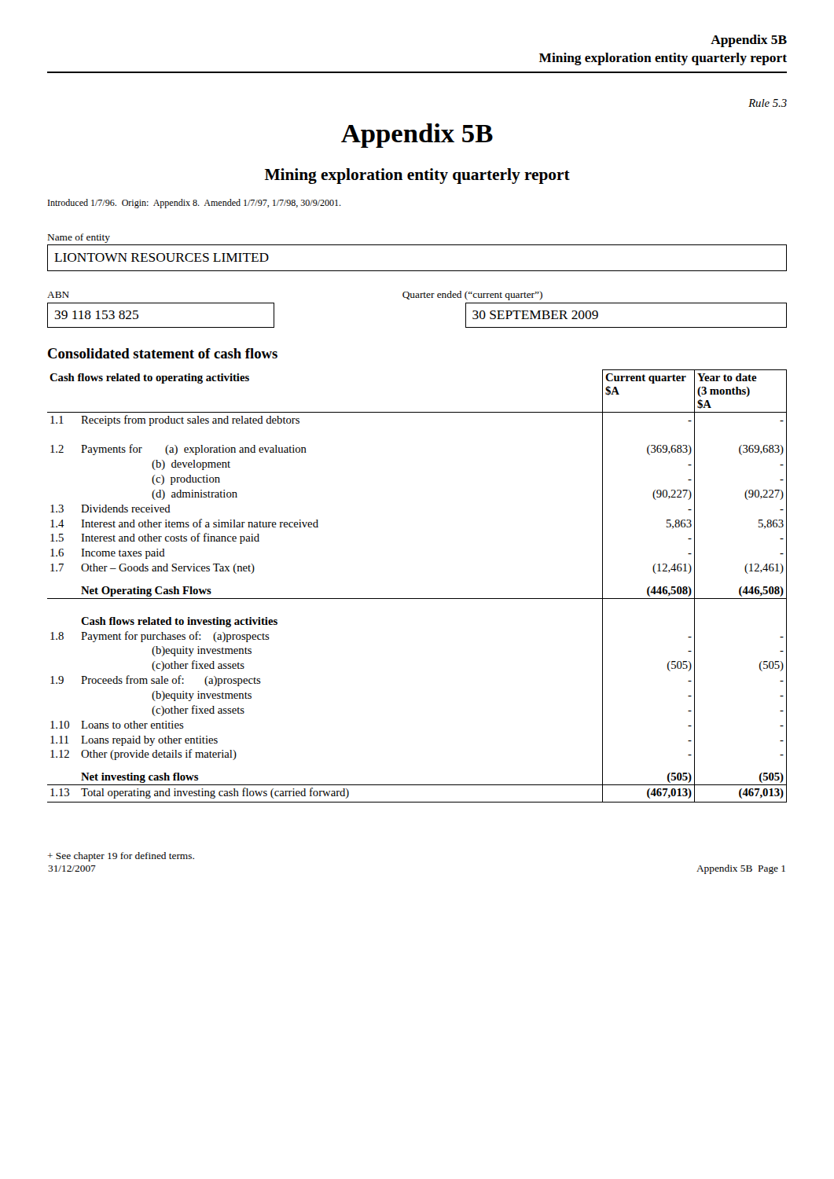Appendix 5B
Mining exploration entity quarterly report
Rule 5.3
Appendix 5B
Mining exploration entity quarterly report
Introduced 1/7/96. Origin: Appendix 8. Amended 1/7/97, 1/7/98, 30/9/2001.
Name of entity
LIONTOWN RESOURCES LIMITED
| ABN | Quarter ended (“current quarter”) |
| 39 118 153 825 | 30 SEPTEMBER 2009 |
Consolidated statement of cash flows
| Cash flows related to operating activities | Current quarter $A | Year to date (3 months) $A |
| 1.1 | Receipts from product sales and related debtors | - | - |
| 1.2 | Payments for (a) exploration and evaluation | (369,683) | (369,683) |
| | (b) development | - | - |
| | (c) production | - | - |
| | (d) administration | (90,227) | (90,227) |
| 1.3 | Dividends received | - | - |
| 1.4 | Interest and other items of a similar nature received | 5,863 | 5,863 |
| 1.5 | Interest and other costs of finance paid | - | - |
| 1.6 | Income taxes paid | - | - |
| 1.7 | Other – Goods and Services Tax (net) | (12,461) | (12,461) |
| | Net Operating Cash Flows | (446,508) | (446,508) |
| | Cash flows related to investing activities | | |
| 1.8 | Payment for purchases of: (a)prospects | - | - |
| | (b)equity investments | - | - |
| | (c)other fixed assets | (505) | (505) |
| 1.9 | Proceeds from sale of: (a)prospects | - | - |
| | (b)equity investments | - | - |
| | (c)other fixed assets | - | - |
| 1.10 | Loans to other entities | - | - |
| 1.11 | Loans repaid by other entities | - | - |
| 1.12 | Other (provide details if material) | - | - |
| | Net investing cash flows | (505) | (505) |
| 1.13 | Total operating and investing cash flows (carried forward) | (467,013) | (467,013) |
+ See chapter 19 for defined terms.
| 31/12/2007 | Appendix 5B Page 1 |